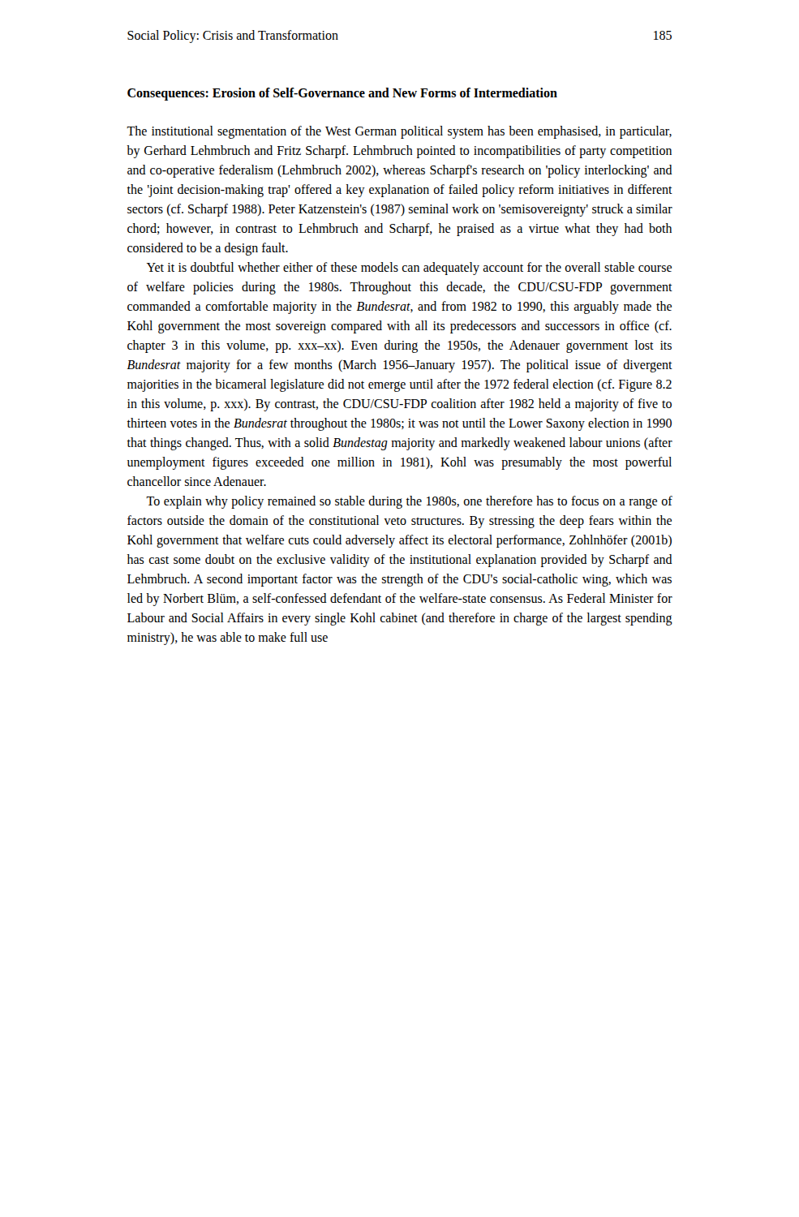Social Policy: Crisis and Transformation 185
Consequences: Erosion of Self-Governance and New Forms of Intermediation
The institutional segmentation of the West German political system has been emphasised, in particular, by Gerhard Lehmbruch and Fritz Scharpf. Lehmbruch pointed to incompatibilities of party competition and co-operative federalism (Lehmbruch 2002), whereas Scharpf's research on 'policy interlocking' and the 'joint decision-making trap' offered a key explanation of failed policy reform initiatives in different sectors (cf. Scharpf 1988). Peter Katzenstein's (1987) seminal work on 'semisovereignty' struck a similar chord; however, in contrast to Lehmbruch and Scharpf, he praised as a virtue what they had both considered to be a design fault.
Yet it is doubtful whether either of these models can adequately account for the overall stable course of welfare policies during the 1980s. Throughout this decade, the CDU/CSU-FDP government commanded a comfortable majority in the Bundesrat, and from 1982 to 1990, this arguably made the Kohl government the most sovereign compared with all its predecessors and successors in office (cf. chapter 3 in this volume, pp. xxx–xx). Even during the 1950s, the Adenauer government lost its Bundesrat majority for a few months (March 1956–January 1957). The political issue of divergent majorities in the bicameral legislature did not emerge until after the 1972 federal election (cf. Figure 8.2 in this volume, p. xxx). By contrast, the CDU/CSU-FDP coalition after 1982 held a majority of five to thirteen votes in the Bundesrat throughout the 1980s; it was not until the Lower Saxony election in 1990 that things changed. Thus, with a solid Bundestag majority and markedly weakened labour unions (after unemployment figures exceeded one million in 1981), Kohl was presumably the most powerful chancellor since Adenauer.
To explain why policy remained so stable during the 1980s, one therefore has to focus on a range of factors outside the domain of the constitutional veto structures. By stressing the deep fears within the Kohl government that welfare cuts could adversely affect its electoral performance, Zohlnhöfer (2001b) has cast some doubt on the exclusive validity of the institutional explanation provided by Scharpf and Lehmbruch. A second important factor was the strength of the CDU's social-catholic wing, which was led by Norbert Blüm, a self-confessed defendant of the welfare-state consensus. As Federal Minister for Labour and Social Affairs in every single Kohl cabinet (and therefore in charge of the largest spending ministry), he was able to make full use